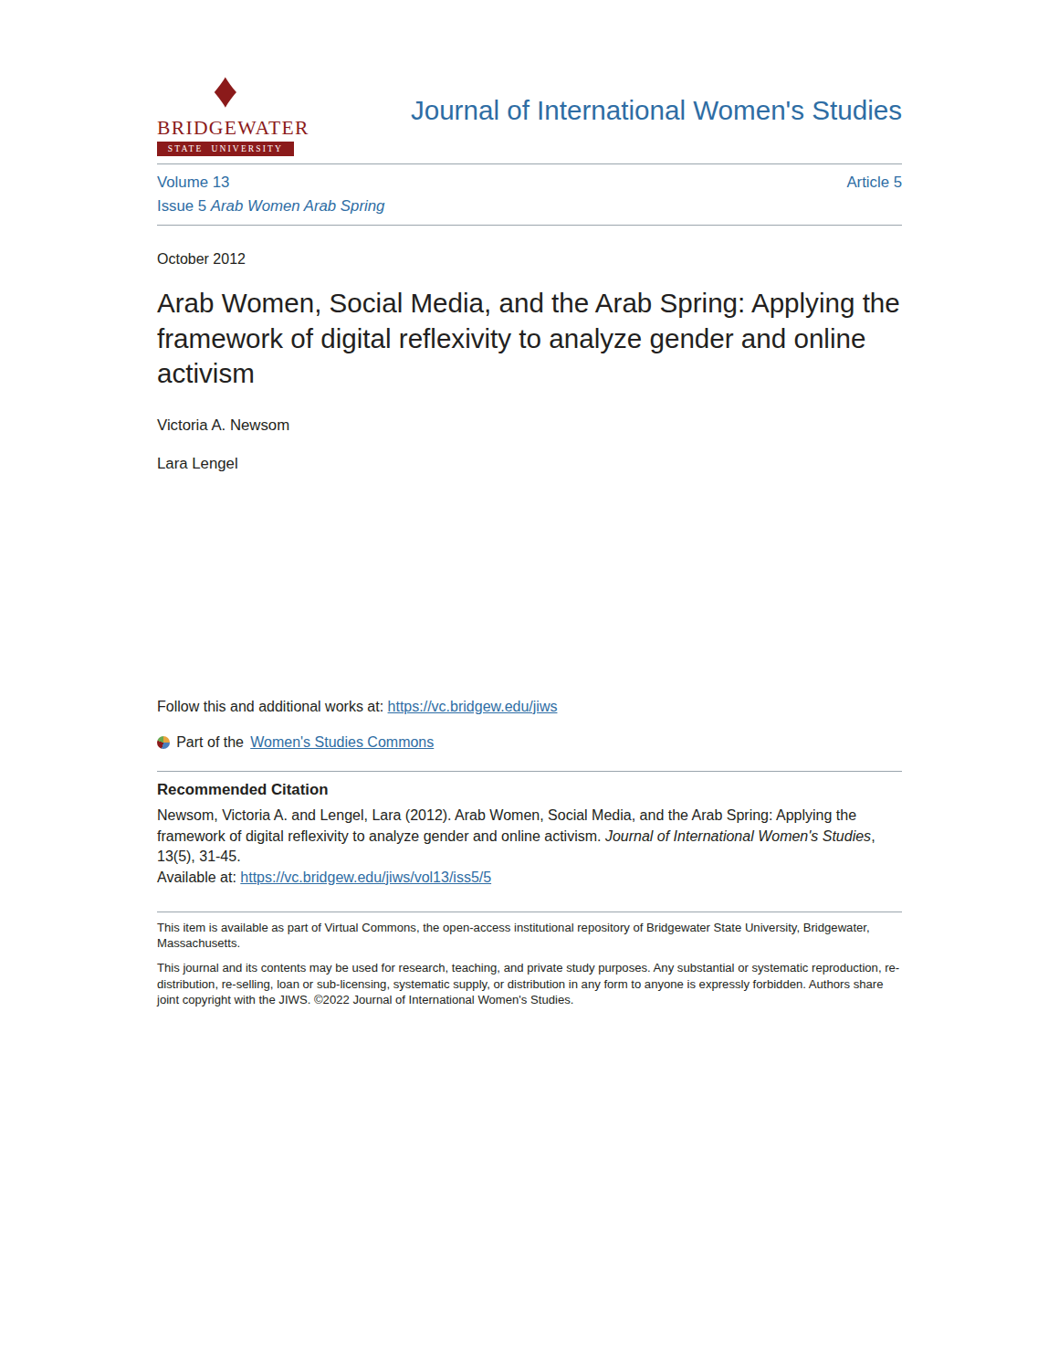♦ BRIDGEWATER STATE UNIVERSITY
Journal of International Women's Studies
Volume 13
Issue 5 Arab Women Arab Spring
Article 5
October 2012
Arab Women, Social Media, and the Arab Spring: Applying the framework of digital reflexivity to analyze gender and online activism
Victoria A. Newsom
Lara Lengel
Follow this and additional works at: https://vc.bridgew.edu/jiws
Part of the Women's Studies Commons
Recommended Citation
Newsom, Victoria A. and Lengel, Lara (2012). Arab Women, Social Media, and the Arab Spring: Applying the framework of digital reflexivity to analyze gender and online activism. Journal of International Women's Studies, 13(5), 31-45.
Available at: https://vc.bridgew.edu/jiws/vol13/iss5/5
This item is available as part of Virtual Commons, the open-access institutional repository of Bridgewater State University, Bridgewater, Massachusetts.
This journal and its contents may be used for research, teaching, and private study purposes. Any substantial or systematic reproduction, re-distribution, re-selling, loan or sub-licensing, systematic supply, or distribution in any form to anyone is expressly forbidden. Authors share joint copyright with the JIWS. ©2022 Journal of International Women's Studies.